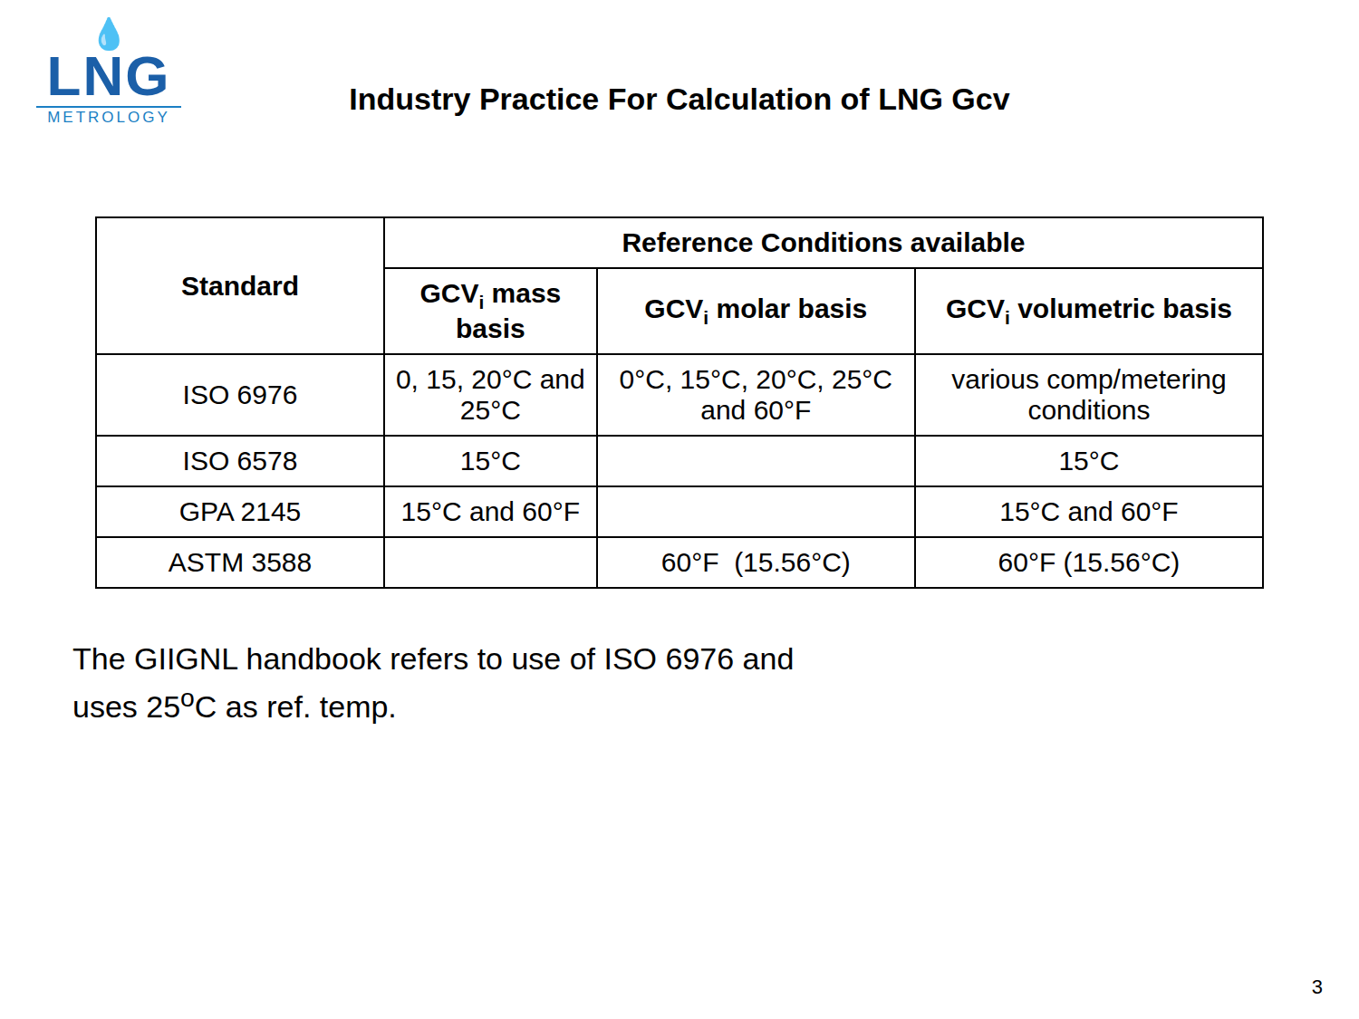💧
LNG
METROLOGY
Industry Practice For Calculation of LNG Gcv
| Standard | Reference Conditions available |
| --- | --- |
| GCV i mass basis | GCV i molar basis | GCV i volumetric basis |
| ISO 6976 | 0, 15, 20°C and 25°C | 0°C, 15°C, 20°C, 25°C and 60°F | various comp/metering conditions |
| ISO 6578 | 15°C | | 15°C |
| GPA 2145 | 15°C and 60°F | | 15°C and 60°F |
| ASTM 3588 | | 60°F (15.56°C) | 60°F (15.56°C) |
The GIIGNL handbook refers to use of ISO 6976 and
uses 25oC as ref. temp.
3